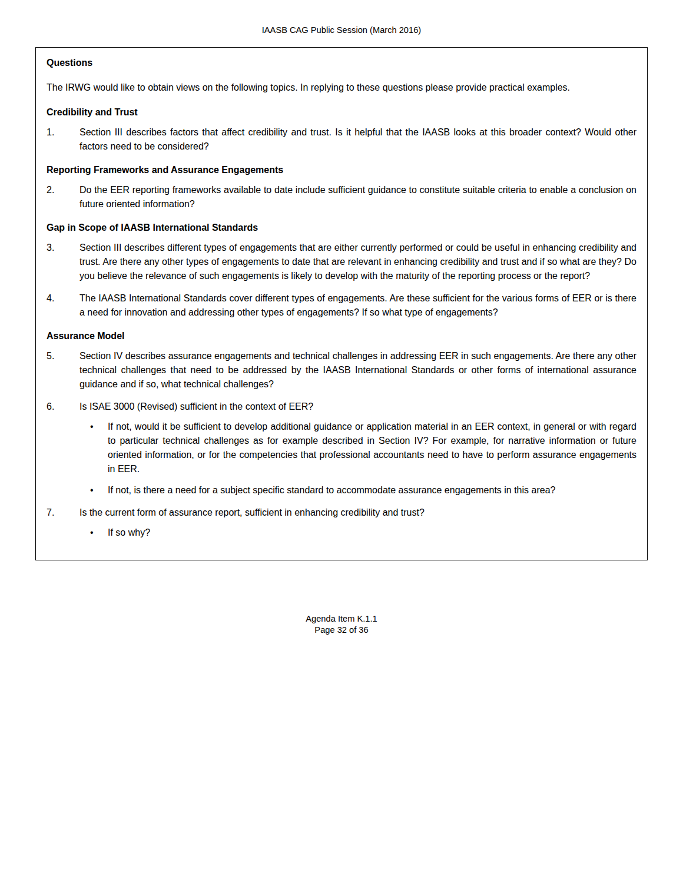IAASB CAG Public Session (March 2016)
Questions
The IRWG would like to obtain views on the following topics. In replying to these questions please provide practical examples.
Credibility and Trust
1. Section III describes factors that affect credibility and trust. Is it helpful that the IAASB looks at this broader context? Would other factors need to be considered?
Reporting Frameworks and Assurance Engagements
2. Do the EER reporting frameworks available to date include sufficient guidance to constitute suitable criteria to enable a conclusion on future oriented information?
Gap in Scope of IAASB International Standards
3. Section III describes different types of engagements that are either currently performed or could be useful in enhancing credibility and trust. Are there any other types of engagements to date that are relevant in enhancing credibility and trust and if so what are they? Do you believe the relevance of such engagements is likely to develop with the maturity of the reporting process or the report?
4. The IAASB International Standards cover different types of engagements. Are these sufficient for the various forms of EER or is there a need for innovation and addressing other types of engagements? If so what type of engagements?
Assurance Model
5. Section IV describes assurance engagements and technical challenges in addressing EER in such engagements. Are there any other technical challenges that need to be addressed by the IAASB International Standards or other forms of international assurance guidance and if so, what technical challenges?
6. Is ISAE 3000 (Revised) sufficient in the context of EER?
If not, would it be sufficient to develop additional guidance or application material in an EER context, in general or with regard to particular technical challenges as for example described in Section IV? For example, for narrative information or future oriented information, or for the competencies that professional accountants need to have to perform assurance engagements in EER.
If not, is there a need for a subject specific standard to accommodate assurance engagements in this area?
7. Is the current form of assurance report, sufficient in enhancing credibility and trust?
If so why?
Agenda Item K.1.1
Page 32 of 36